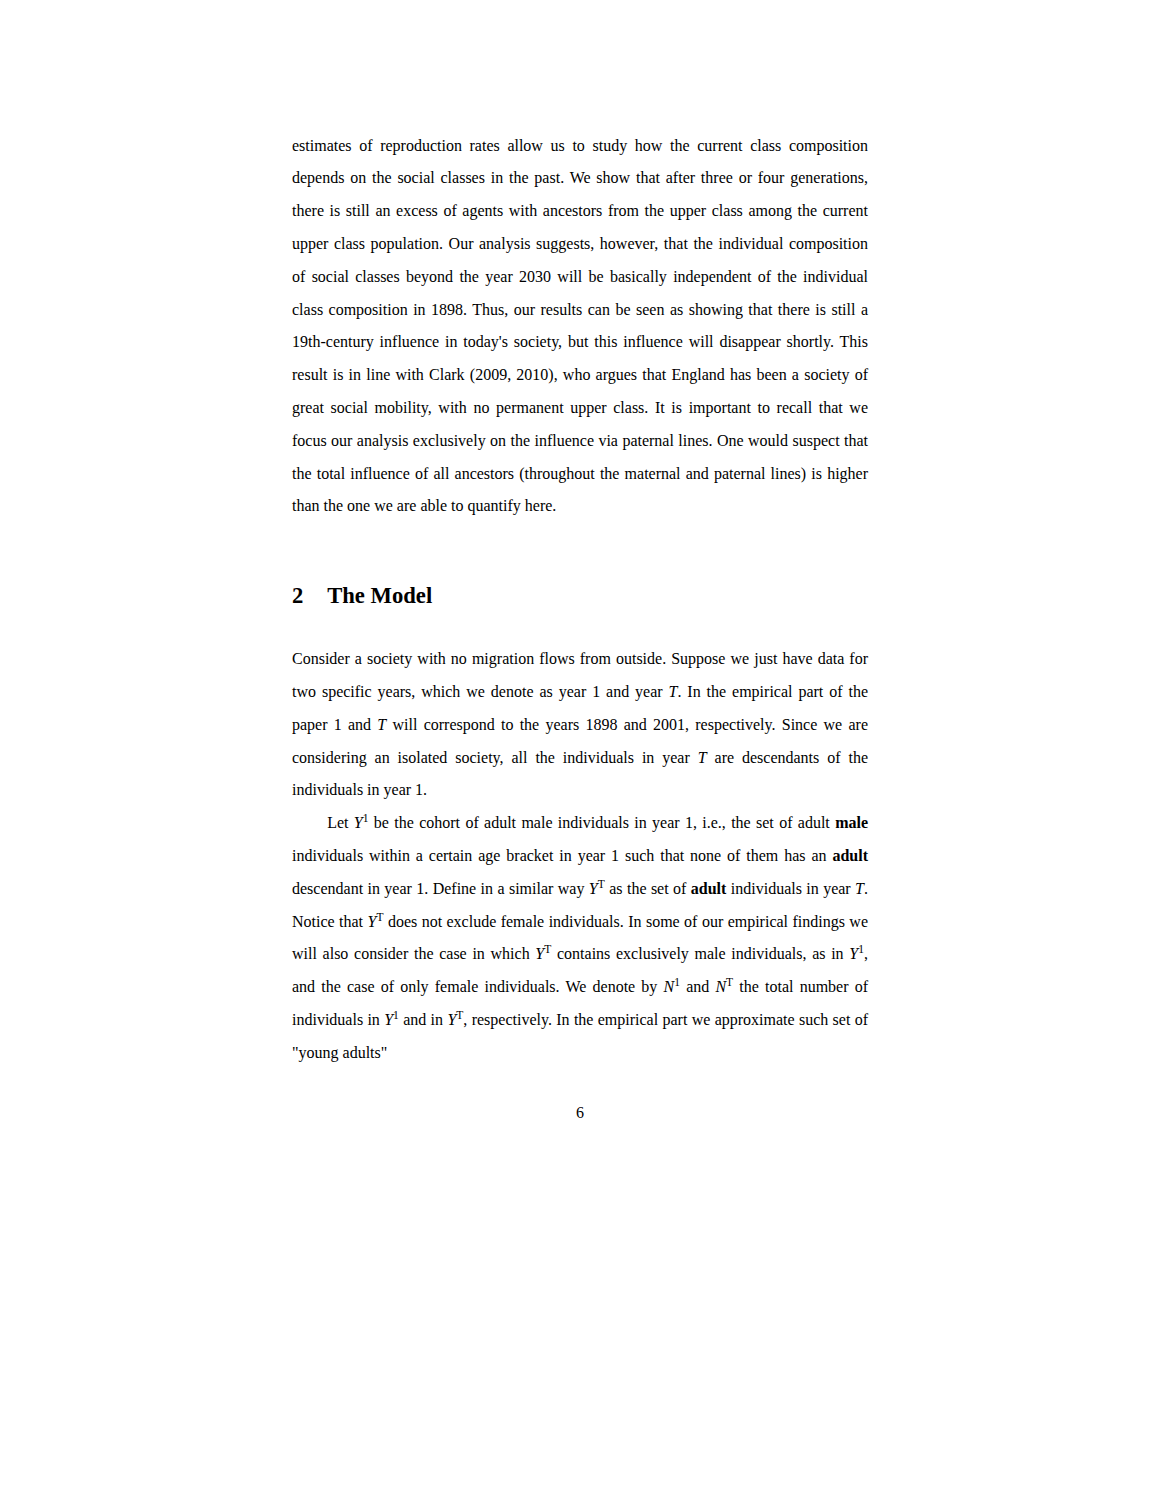estimates of reproduction rates allow us to study how the current class composition depends on the social classes in the past. We show that after three or four generations, there is still an excess of agents with ancestors from the upper class among the current upper class population. Our analysis suggests, however, that the individual composition of social classes beyond the year 2030 will be basically independent of the individual class composition in 1898. Thus, our results can be seen as showing that there is still a 19th-century influence in today's society, but this influence will disappear shortly. This result is in line with Clark (2009, 2010), who argues that England has been a society of great social mobility, with no permanent upper class. It is important to recall that we focus our analysis exclusively on the influence via paternal lines. One would suspect that the total influence of all ancestors (throughout the maternal and paternal lines) is higher than the one we are able to quantify here.
2 The Model
Consider a society with no migration flows from outside. Suppose we just have data for two specific years, which we denote as year 1 and year T. In the empirical part of the paper 1 and T will correspond to the years 1898 and 2001, respectively. Since we are considering an isolated society, all the individuals in year T are descendants of the individuals in year 1.
Let Y1 be the cohort of adult male individuals in year 1, i.e., the set of adult male individuals within a certain age bracket in year 1 such that none of them has an adult descendant in year 1. Define in a similar way YT as the set of adult individuals in year T. Notice that YT does not exclude female individuals. In some of our empirical findings we will also consider the case in which YT contains exclusively male individuals, as in Y1, and the case of only female individuals. We denote by N1 and NT the total number of individuals in Y1 and in YT, respectively. In the empirical part we approximate such set of "young adults"
6